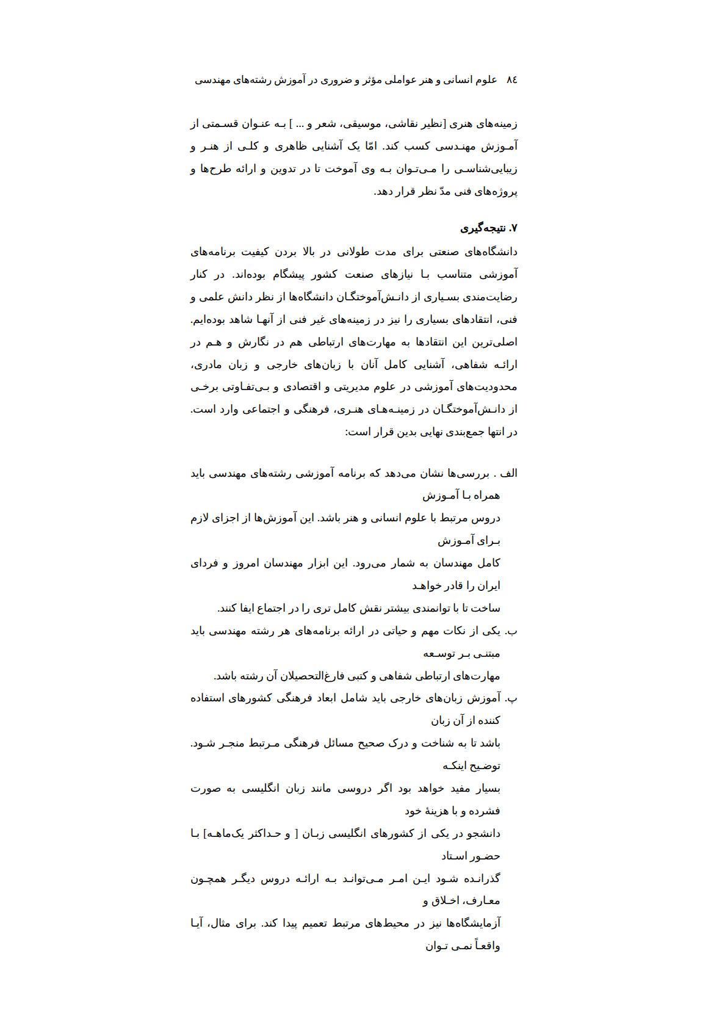۸٤علوم انسانی و هنر عواملی مؤثر و ضروری در آموزش رشته‌های مهندسی
زمینه‌های هنری [نظیر نقاشی، موسیقی، شعر و ... ] بـه عنـوان قسـمتی از آمـوزش مهنـدسی کسب کند. امّا یک آشنایی ظاهری و کلـی از هنـر و زیبایی‌شناسـی را مـی‌تـوان بـه وی آموخت تا در تدوین و ارائه طرح‌ها و پروژه‌های فنی مدّ نظر قرار دهد.
۷. نتیجه‌گیری
دانشگاه‌های صنعتی برای مدت طولانی در بالا بردن کیفیت برنامه‌های آموزشی متناسب بـا نیازهای صنعت کشور پیشگام بوده‌اند. در کنار رضایت‌مندی بسـیاری از دانـش‌آموختگـان دانشگاه‌ها از نظر دانش علمی و فنی، انتقادهای بسیاری را نیز در زمینه‌های غیر فنی از آنهـا شاهد بوده‌ایم. اصلی‌ترین این انتقادها به مهارت‌های ارتباطی هم در نگارش و هـم در ارائـه شفاهی، آشنایی کامل آنان با زبان‌های خارجی و زبان مادری، محدودیت‌های آموزشی در علوم مدیریتی و اقتصادی و بـی‌تفـاوتی برخـی از دانـش‌آموختگـان در زمینـه‌هـای هنـری، فرهنگی و اجتماعی وارد است. در انتها جمع‌بندی نهایی بدین قرار است:
الف . بررسی‌ها نشان می‌دهد که برنامه آموزشی رشته‌های مهندسی باید همراه بـا آمـوزش
دروس مرتبط با علوم انسانی و هنر باشد. این آموزش‌ها از اجزای لازم بـرای آمـوزش
کامل مهندسان به شمار می‌رود. این ابزار مهندسان امروز و فردای ایران را قادر خواهـد
ساخت تا با توانمندی بیشتر نقش کامل تری را در اجتماع ایفا کنند.
ب. یکی از نکات مهم و حیاتی در ارائه برنامه‌های هر رشته مهندسی باید مبتنـی بـر توسـعه
مهارت‌های ارتباطی شفاهی و کتبی فارغ‌التحصیلان آن رشته باشد.
پ. آموزش زبان‌های خارجی باید شامل ابعاد فرهنگی کشورهای استفاده کننده از آن زبان
باشد تا به شناخت و درک صحیح مسائل فرهنگی مـرتبط منجـر شـود. توضـیح اینکـه
بسیار مفید خواهد بود اگر دروسی مانند زبان انگلیسی به صورت فشرده و با هزینهٔ خود
دانشجو در یکی از کشورهای انگلیسی زبـان [ و حـداکثر یک‌ماهـه] بـا حضـور اسـتاد
گذرانـده شـود ایـن امـر مـی‌توانـد بـه ارائـه دروس دیگـر همچـون معـارف، اخـلاق و
آزمایشگاه‌ها نیز در محیط‌های مرتبط تعمیم پیدا کند. برای مثال، آیـا واقعـاً نمـی تـوان